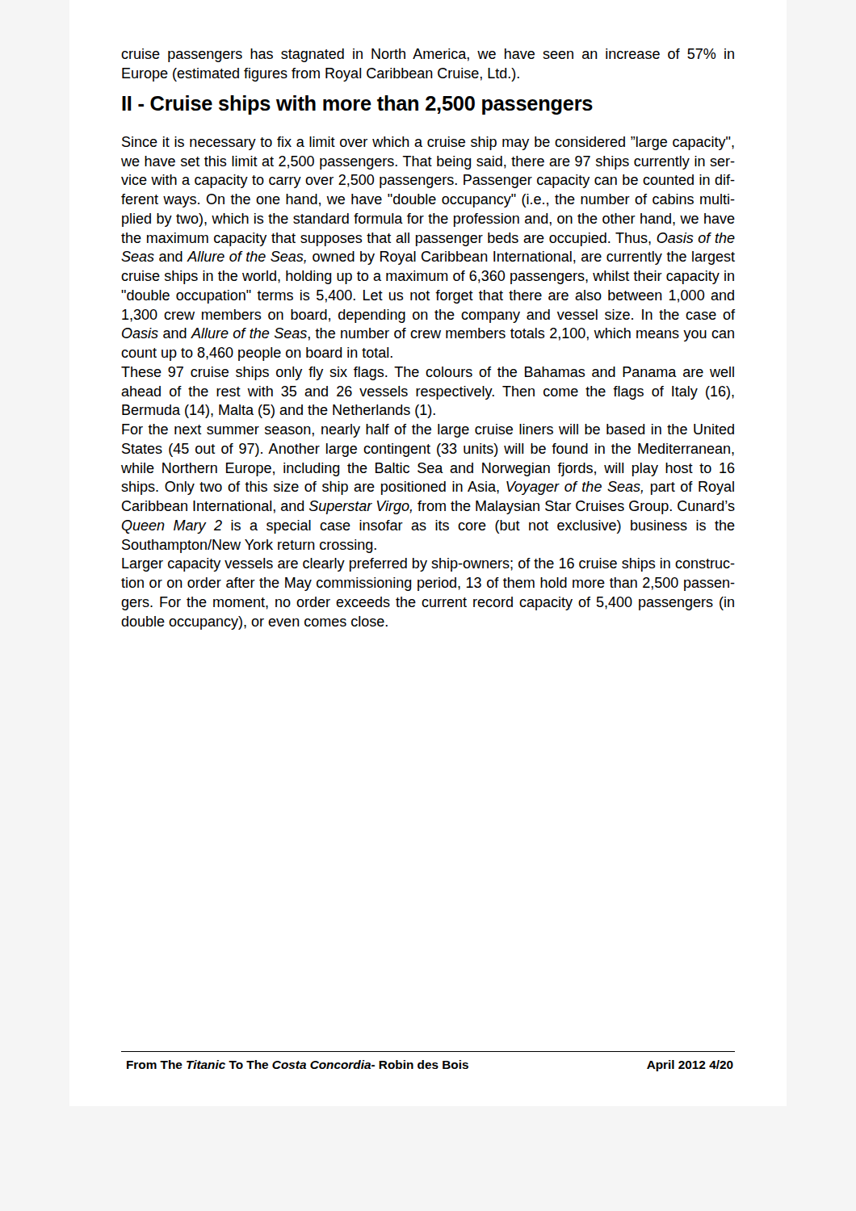cruise passengers has stagnated in North America, we have seen an increase of 57% in Europe (estimated figures from Royal Caribbean Cruise, Ltd.).
II - Cruise ships with more than 2,500 passengers
Since it is necessary to fix a limit over which a cruise ship may be considered ”large capacity", we have set this limit at 2,500 passengers. That being said, there are 97 ships currently in service with a capacity to carry over 2,500 passengers. Passenger capacity can be counted in different ways. On the one hand, we have "double occupancy" (i.e., the number of cabins multiplied by two), which is the standard formula for the profession and, on the other hand, we have the maximum capacity that supposes that all passenger beds are occupied. Thus, Oasis of the Seas and Allure of the Seas, owned by Royal Caribbean International, are currently the largest cruise ships in the world, holding up to a maximum of 6,360 passengers, whilst their capacity in "double occupation" terms is 5,400. Let us not forget that there are also between 1,000 and 1,300 crew members on board, depending on the company and vessel size. In the case of Oasis and Allure of the Seas, the number of crew members totals 2,100, which means you can count up to 8,460 people on board in total.
These 97 cruise ships only fly six flags. The colours of the Bahamas and Panama are well ahead of the rest with 35 and 26 vessels respectively. Then come the flags of Italy (16), Bermuda (14), Malta (5) and the Netherlands (1).
For the next summer season, nearly half of the large cruise liners will be based in the United States (45 out of 97). Another large contingent (33 units) will be found in the Mediterranean, while Northern Europe, including the Baltic Sea and Norwegian fjords, will play host to 16 ships. Only two of this size of ship are positioned in Asia, Voyager of the Seas, part of Royal Caribbean International, and Superstar Virgo, from the Malaysian Star Cruises Group. Cunard’s Queen Mary 2 is a special case insofar as its core (but not exclusive) business is the Southampton/New York return crossing.
Larger capacity vessels are clearly preferred by ship-owners; of the 16 cruise ships in construction or on order after the May commissioning period, 13 of them hold more than 2,500 passengers. For the moment, no order exceeds the current record capacity of 5,400 passengers (in double occupancy), or even comes close.
From The Titanic To The Costa Concordia- Robin des Bois April 2012 4/20